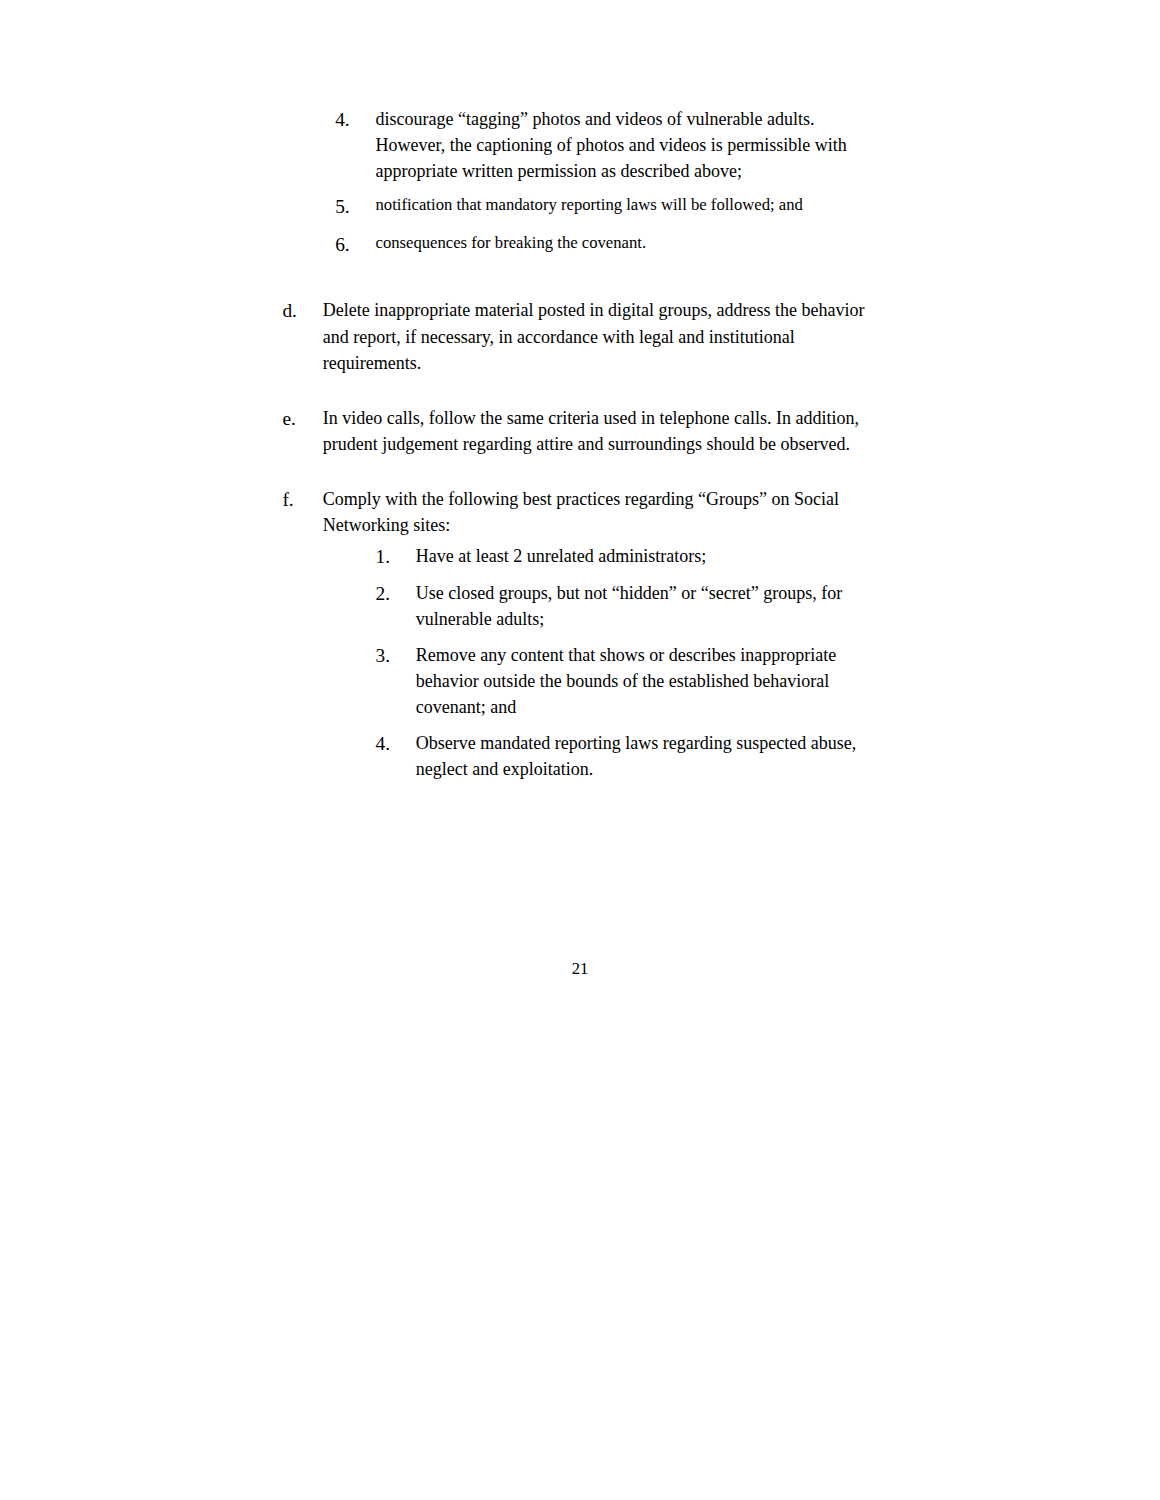4. discourage “tagging” photos and videos of vulnerable adults. However, the captioning of photos and videos is permissible with appropriate written permission as described above;
5. notification that mandatory reporting laws will be followed; and
6. consequences for breaking the covenant.
d. Delete inappropriate material posted in digital groups, address the behavior and report, if necessary, in accordance with legal and institutional requirements.
e. In video calls, follow the same criteria used in telephone calls. In addition, prudent judgement regarding attire and surroundings should be observed.
f. Comply with the following best practices regarding “Groups” on Social Networking sites:
1. Have at least 2 unrelated administrators;
2. Use closed groups, but not “hidden” or “secret” groups, for vulnerable adults;
3. Remove any content that shows or describes inappropriate behavior outside the bounds of the established behavioral covenant; and
4. Observe mandated reporting laws regarding suspected abuse, neglect and exploitation.
21